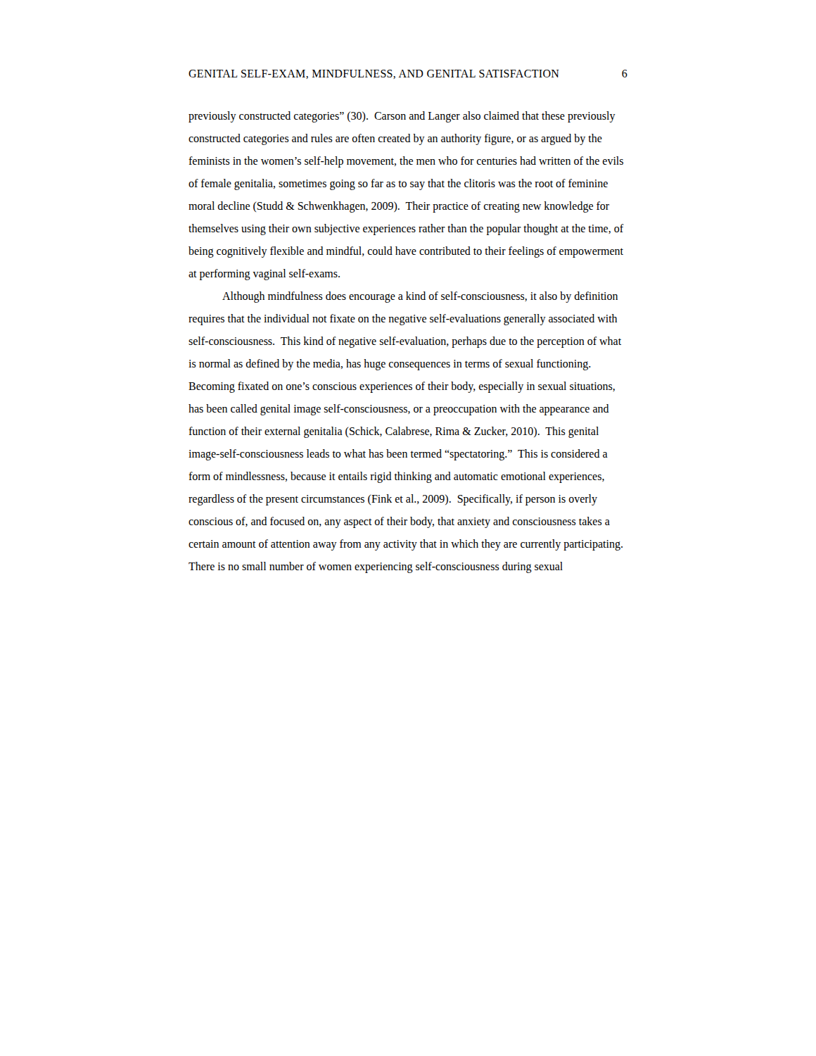Genital Self-Exam, Mindfulness, and Genital Satisfaction 6
previously constructed categories” (30). Carson and Langer also claimed that these previously constructed categories and rules are often created by an authority figure, or as argued by the feminists in the women’s self-help movement, the men who for centuries had written of the evils of female genitalia, sometimes going so far as to say that the clitoris was the root of feminine moral decline (Studd & Schwenkhagen, 2009). Their practice of creating new knowledge for themselves using their own subjective experiences rather than the popular thought at the time, of being cognitively flexible and mindful, could have contributed to their feelings of empowerment at performing vaginal self-exams.
Although mindfulness does encourage a kind of self-consciousness, it also by definition requires that the individual not fixate on the negative self-evaluations generally associated with self-consciousness. This kind of negative self-evaluation, perhaps due to the perception of what is normal as defined by the media, has huge consequences in terms of sexual functioning. Becoming fixated on one’s conscious experiences of their body, especially in sexual situations, has been called genital image self-consciousness, or a preoccupation with the appearance and function of their external genitalia (Schick, Calabrese, Rima & Zucker, 2010). This genital image-self-consciousness leads to what has been termed “spectatoring.” This is considered a form of mindlessness, because it entails rigid thinking and automatic emotional experiences, regardless of the present circumstances (Fink et al., 2009). Specifically, if person is overly conscious of, and focused on, any aspect of their body, that anxiety and consciousness takes a certain amount of attention away from any activity that in which they are currently participating. There is no small number of women experiencing self-consciousness during sexual